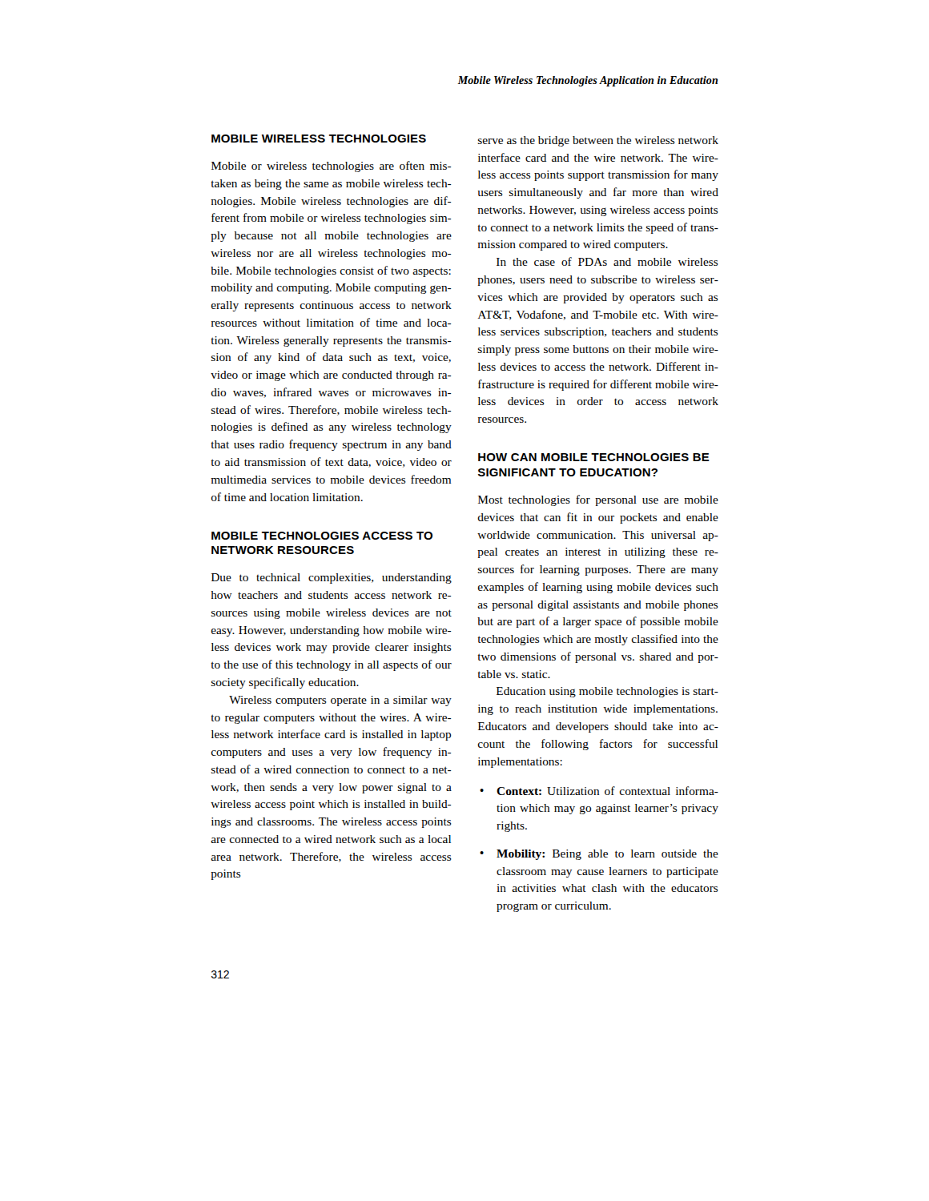Mobile Wireless Technologies Application in Education
MOBILE WIRELESS TECHNOLOGIES
Mobile or wireless technologies are often mistaken as being the same as mobile wireless technologies. Mobile wireless technologies are different from mobile or wireless technologies simply because not all mobile technologies are wireless nor are all wireless technologies mobile. Mobile technologies consist of two aspects: mobility and computing. Mobile computing generally represents continuous access to network resources without limitation of time and location. Wireless generally represents the transmission of any kind of data such as text, voice, video or image which are conducted through radio waves, infrared waves or microwaves instead of wires. Therefore, mobile wireless technologies is defined as any wireless technology that uses radio frequency spectrum in any band to aid transmission of text data, voice, video or multimedia services to mobile devices freedom of time and location limitation.
MOBILE TECHNOLOGIES ACCESS TO NETWORK RESOURCES
Due to technical complexities, understanding how teachers and students access network resources using mobile wireless devices are not easy. However, understanding how mobile wireless devices work may provide clearer insights to the use of this technology in all aspects of our society specifically education.
Wireless computers operate in a similar way to regular computers without the wires. A wireless network interface card is installed in laptop computers and uses a very low frequency instead of a wired connection to connect to a network, then sends a very low power signal to a wireless access point which is installed in buildings and classrooms. The wireless access points are connected to a wired network such as a local area network. Therefore, the wireless access points
serve as the bridge between the wireless network interface card and the wire network. The wireless access points support transmission for many users simultaneously and far more than wired networks. However, using wireless access points to connect to a network limits the speed of transmission compared to wired computers.
In the case of PDAs and mobile wireless phones, users need to subscribe to wireless services which are provided by operators such as AT&T, Vodafone, and T-mobile etc. With wireless services subscription, teachers and students simply press some buttons on their mobile wireless devices to access the network. Different infrastructure is required for different mobile wireless devices in order to access network resources.
HOW CAN MOBILE TECHNOLOGIES BE SIGNIFICANT TO EDUCATION?
Most technologies for personal use are mobile devices that can fit in our pockets and enable worldwide communication. This universal appeal creates an interest in utilizing these resources for learning purposes. There are many examples of learning using mobile devices such as personal digital assistants and mobile phones but are part of a larger space of possible mobile technologies which are mostly classified into the two dimensions of personal vs. shared and portable vs. static.
Education using mobile technologies is starting to reach institution wide implementations. Educators and developers should take into account the following factors for successful implementations:
Context: Utilization of contextual information which may go against learner’s privacy rights.
Mobility: Being able to learn outside the classroom may cause learners to participate in activities what clash with the educators program or curriculum.
312